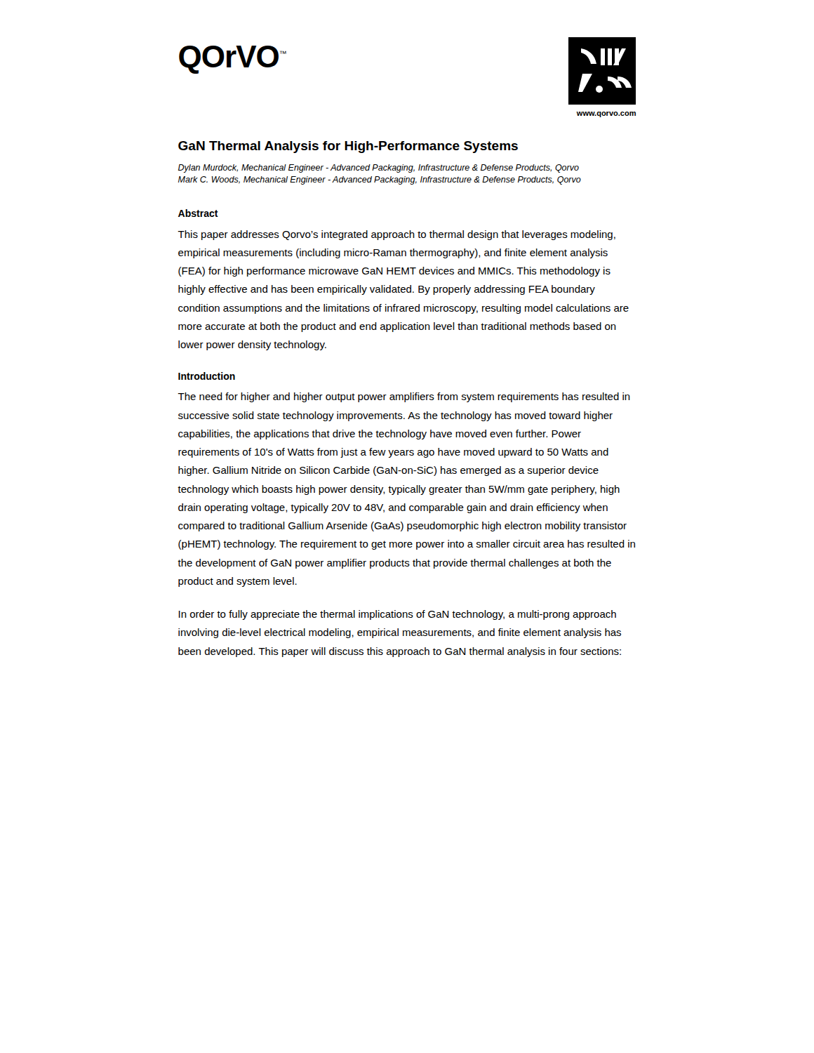QOrVO™
www.qorvo.com
GaN Thermal Analysis for High-Performance Systems
Dylan Murdock, Mechanical Engineer - Advanced Packaging, Infrastructure & Defense Products, Qorvo
Mark C. Woods, Mechanical Engineer - Advanced Packaging, Infrastructure & Defense Products, Qorvo
Abstract
This paper addresses Qorvo’s integrated approach to thermal design that leverages modeling, empirical measurements (including micro-Raman thermography), and finite element analysis (FEA) for high performance microwave GaN HEMT devices and MMICs. This methodology is highly effective and has been empirically validated. By properly addressing FEA boundary condition assumptions and the limitations of infrared microscopy, resulting model calculations are more accurate at both the product and end application level than traditional methods based on lower power density technology.
Introduction
The need for higher and higher output power amplifiers from system requirements has resulted in successive solid state technology improvements. As the technology has moved toward higher capabilities, the applications that drive the technology have moved even further. Power requirements of 10's of Watts from just a few years ago have moved upward to 50 Watts and higher. Gallium Nitride on Silicon Carbide (GaN-on-SiC) has emerged as a superior device technology which boasts high power density, typically greater than 5W/mm gate periphery, high drain operating voltage, typically 20V to 48V, and comparable gain and drain efficiency when compared to traditional Gallium Arsenide (GaAs) pseudomorphic high electron mobility transistor (pHEMT) technology. The requirement to get more power into a smaller circuit area has resulted in the development of GaN power amplifier products that provide thermal challenges at both the product and system level.
In order to fully appreciate the thermal implications of GaN technology, a multi-prong approach involving die-level electrical modeling, empirical measurements, and finite element analysis has been developed. This paper will discuss this approach to GaN thermal analysis in four sections: